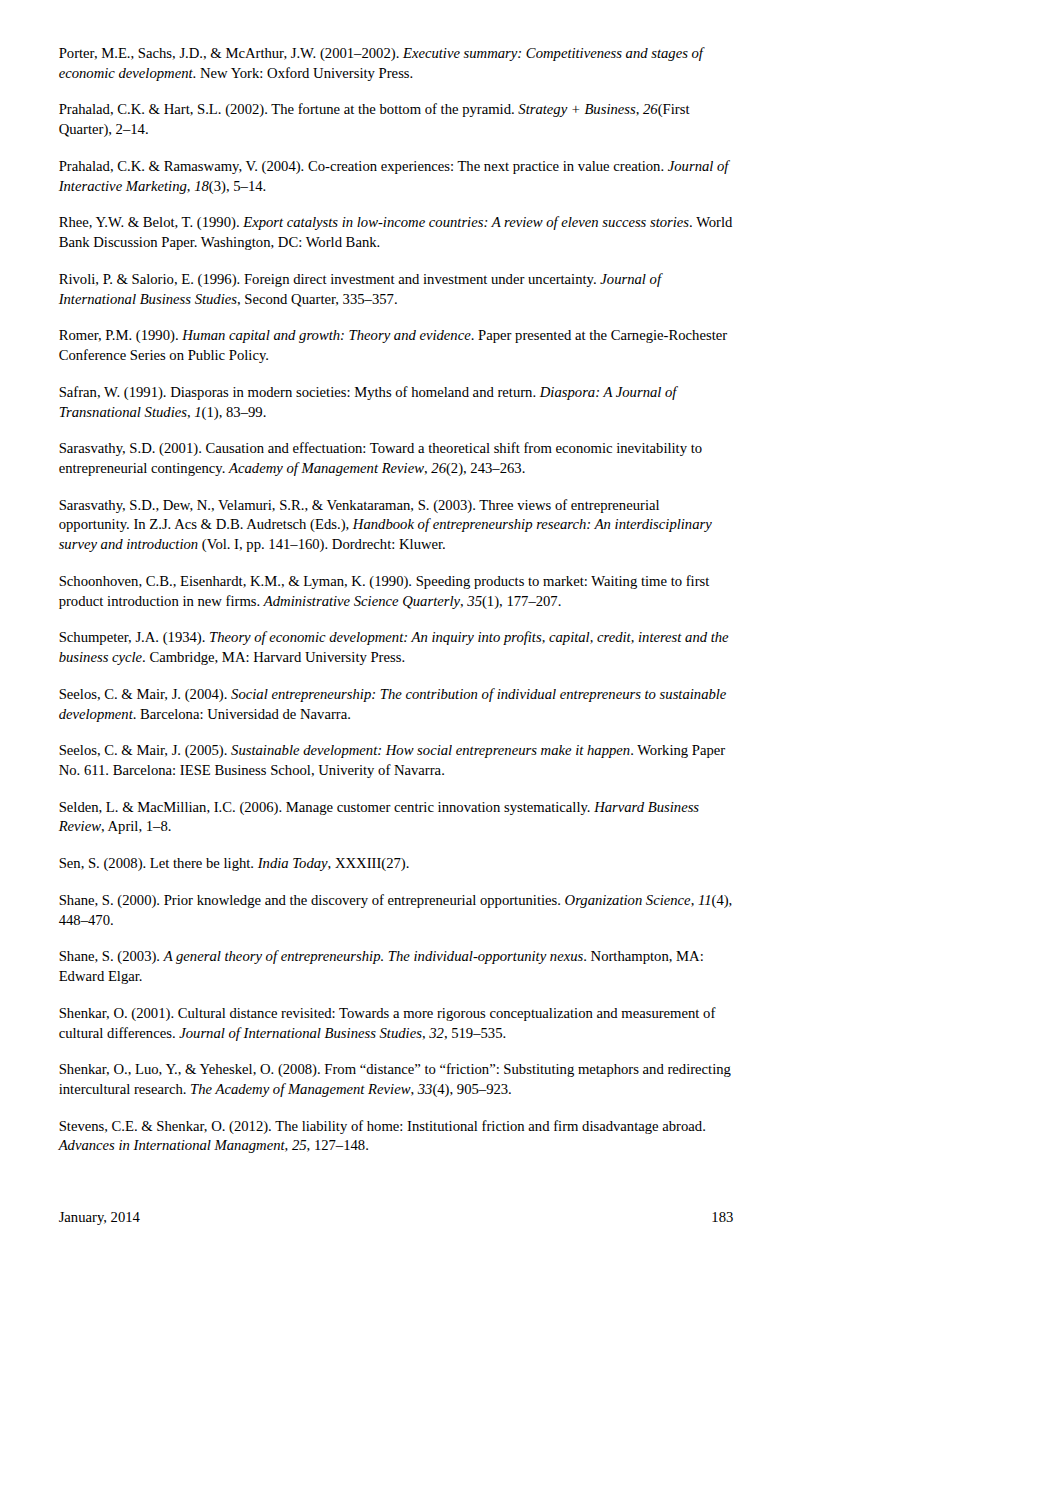Porter, M.E., Sachs, J.D., & McArthur, J.W. (2001–2002). Executive summary: Competitiveness and stages of economic development. New York: Oxford University Press.
Prahalad, C.K. & Hart, S.L. (2002). The fortune at the bottom of the pyramid. Strategy + Business, 26(First Quarter), 2–14.
Prahalad, C.K. & Ramaswamy, V. (2004). Co-creation experiences: The next practice in value creation. Journal of Interactive Marketing, 18(3), 5–14.
Rhee, Y.W. & Belot, T. (1990). Export catalysts in low-income countries: A review of eleven success stories. World Bank Discussion Paper. Washington, DC: World Bank.
Rivoli, P. & Salorio, E. (1996). Foreign direct investment and investment under uncertainty. Journal of International Business Studies, Second Quarter, 335–357.
Romer, P.M. (1990). Human capital and growth: Theory and evidence. Paper presented at the Carnegie-Rochester Conference Series on Public Policy.
Safran, W. (1991). Diasporas in modern societies: Myths of homeland and return. Diaspora: A Journal of Transnational Studies, 1(1), 83–99.
Sarasvathy, S.D. (2001). Causation and effectuation: Toward a theoretical shift from economic inevitability to entrepreneurial contingency. Academy of Management Review, 26(2), 243–263.
Sarasvathy, S.D., Dew, N., Velamuri, S.R., & Venkataraman, S. (2003). Three views of entrepreneurial opportunity. In Z.J. Acs & D.B. Audretsch (Eds.), Handbook of entrepreneurship research: An interdisciplinary survey and introduction (Vol. I, pp. 141–160). Dordrecht: Kluwer.
Schoonhoven, C.B., Eisenhardt, K.M., & Lyman, K. (1990). Speeding products to market: Waiting time to first product introduction in new firms. Administrative Science Quarterly, 35(1), 177–207.
Schumpeter, J.A. (1934). Theory of economic development: An inquiry into profits, capital, credit, interest and the business cycle. Cambridge, MA: Harvard University Press.
Seelos, C. & Mair, J. (2004). Social entrepreneurship: The contribution of individual entrepreneurs to sustainable development. Barcelona: Universidad de Navarra.
Seelos, C. & Mair, J. (2005). Sustainable development: How social entrepreneurs make it happen. Working Paper No. 611. Barcelona: IESE Business School, Univerity of Navarra.
Selden, L. & MacMillian, I.C. (2006). Manage customer centric innovation systematically. Harvard Business Review, April, 1–8.
Sen, S. (2008). Let there be light. India Today, XXXIII(27).
Shane, S. (2000). Prior knowledge and the discovery of entrepreneurial opportunities. Organization Science, 11(4), 448–470.
Shane, S. (2003). A general theory of entrepreneurship. The individual-opportunity nexus. Northampton, MA: Edward Elgar.
Shenkar, O. (2001). Cultural distance revisited: Towards a more rigorous conceptualization and measurement of cultural differences. Journal of International Business Studies, 32, 519–535.
Shenkar, O., Luo, Y., & Yeheskel, O. (2008). From “distance” to “friction”: Substituting metaphors and redirecting intercultural research. The Academy of Management Review, 33(4), 905–923.
Stevens, C.E. & Shenkar, O. (2012). The liability of home: Institutional friction and firm disadvantage abroad. Advances in International Managment, 25, 127–148.
January, 2014 183